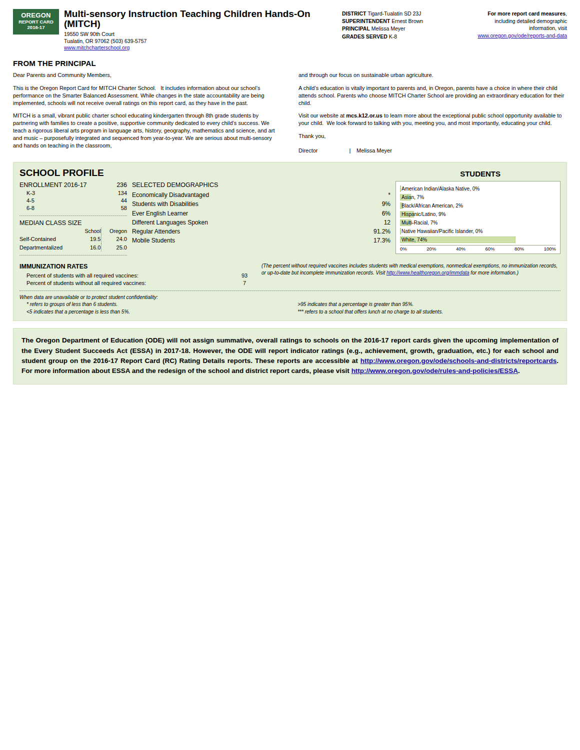OREGON
REPORT CARD
2016-17
Multi-sensory Instruction Teaching Children Hands-On (MITCH)
19550 SW 90th Court
Tualatin, OR 97062 (503) 639-5757
www.mitchcharterschool.org
DISTRICT Tigard-Tualatin SD 23J
SUPERINTENDENT Ernest Brown
PRINCIPAL Melissa Meyer
GRADES SERVED K-8
For more report card measures,
including detailed demographic
information, visit
www.oregon.gov/ode/reports-and-data
FROM THE PRINCIPAL
Dear Parents and Community Members,
This is the Oregon Report Card for MITCH Charter School. It includes information about our school’s performance on the Smarter Balanced Assessment. While changes in the state accountability are being implemented, schools will not receive overall ratings on this report card, as they have in the past.
MITCH is a small, vibrant public charter school educating kindergarten through 8th grade students by partnering with families to create a positive, supportive community dedicated to every child’s success. We teach a rigorous liberal arts program in language arts, history, geography, mathematics and science, and art and music – purposefully integrated and sequenced from year-to-year. We are serious about multi-sensory and hands on teaching in the classroom,
and through our focus on sustainable urban agriculture.
A child’s education is vitally important to parents and, in Oregon, parents have a choice in where their child attends school. Parents who choose MITCH Charter School are providing an extraordinary education for their child.
Visit our website at mcs.k12.or.us to learn more about the exceptional public school opportunity available to your child. We look forward to talking with you, meeting you, and most importantly, educating your child.
Thank you,
Director|Melissa Meyer
SCHOOL PROFILE
STUDENTS
ENROLLMENT 2016-17236
K-3134
4-544
6-858
MEDIAN CLASS SIZE
| | School | Oregon |
| --- | --- | --- |
| Self-Contained | 19.5 | 24.0 |
| Departmentalized | 16.0 | 25.0 |
SELECTED DEMOGRAPHICS
Economically Disadvantaged*
Students with Disabilities 9%
Ever English Learner 6%
Different Languages Spoken 12
Regular Attenders 91.2%
Mobile Students 17.3%
American Indian/Alaska Native, 0%
Asian, 7%
Black/African American, 2%
Hispanic/Latino, 9%
Multi-Racial, 7%
Native Hawaiian/Pacific Islander, 0%
White, 74%
0% 20% 40% 60% 80% 100%
IMMUNIZATION RATES
Percent of students with all required vaccines: 93
Percent of students without all required vaccines: 7
(The percent without required vaccines includes students with medical exemptions, nonmedical exemptions, no immunization records, or up-to-date but incomplete immunization records. Visit http://www.healthoregon.org/immdata for more information.)
When data are unavailable or to protect student confidentiality:
* refers to groups of less than 6 students.
>95 indicates that a percentage is greater than 95%.
<5 indicates that a percentage is less than 5%.
*** refers to a school that offers lunch at no charge to all students.
The Oregon Department of Education (ODE) will not assign summative, overall ratings to schools on the 2016-17 report cards given the upcoming implementation of the Every Student Succeeds Act (ESSA) in 2017-18. However, the ODE will report indicator ratings (e.g., achievement, growth, graduation, etc.) for each school and student group on the 2016-17 Report Card (RC) Rating Details reports. These reports are accessible at http://www.oregon.gov/ode/schools-and-districts/reportcards. For more information about ESSA and the redesign of the school and district report cards, please visit http://www.oregon.gov/ode/rules-and-policies/ESSA.